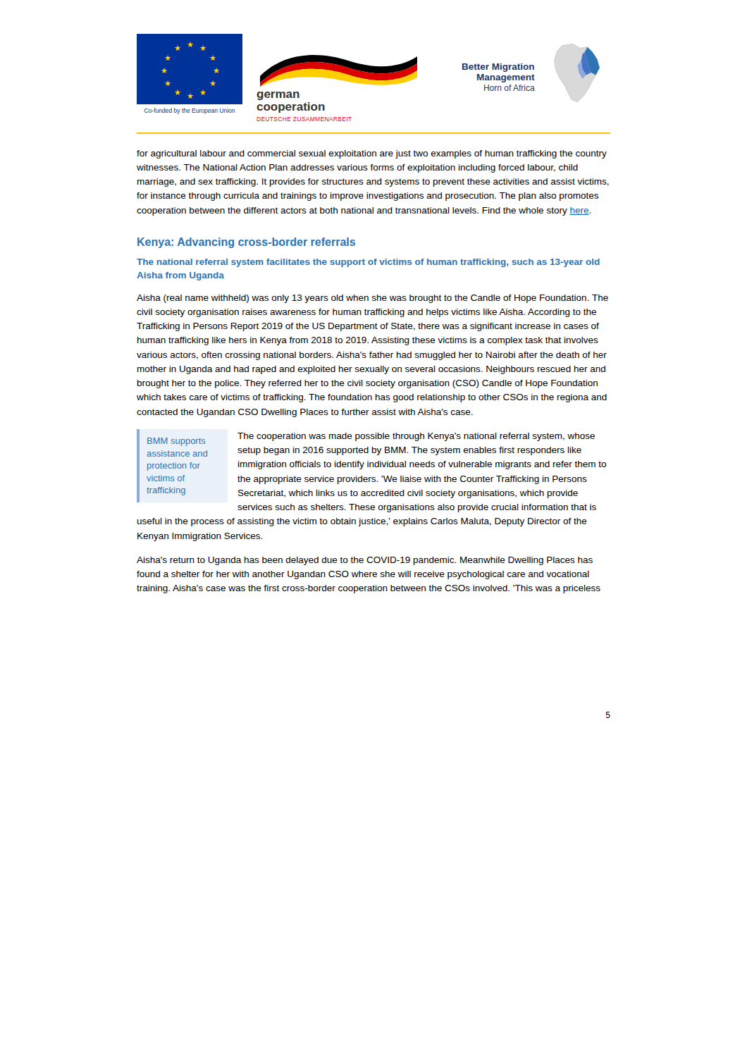★ ★ ★ ★ ★ ★ ★ ★ ★ ★ ★ ★
Co-funded by the European Union
german
cooperation
DEUTSCHE ZUSAMMENARBEIT
Better Migration Management
Horn of Africa
for agricultural labour and commercial sexual exploitation are just two examples of human trafficking the country witnesses. The National Action Plan addresses various forms of exploitation including forced labour, child marriage, and sex trafficking. It provides for structures and systems to prevent these activities and assist victims, for instance through curricula and trainings to improve investigations and prosecution. The plan also promotes cooperation between the different actors at both national and transnational levels. Find the whole story here.
Kenya: Advancing cross-border referrals
The national referral system facilitates the support of victims of human trafficking, such as 13-year old Aisha from Uganda
Aisha (real name withheld) was only 13 years old when she was brought to the Candle of Hope Foundation. The civil society organisation raises awareness for human trafficking and helps victims like Aisha. According to the Trafficking in Persons Report 2019 of the US Department of State, there was a significant increase in cases of human trafficking like hers in Kenya from 2018 to 2019. Assisting these victims is a complex task that involves various actors, often crossing national borders. Aisha's father had smuggled her to Nairobi after the death of her mother in Uganda and had raped and exploited her sexually on several occasions. Neighbours rescued her and brought her to the police. They referred her to the civil society organisation (CSO) Candle of Hope Foundation which takes care of victims of trafficking. The foundation has good relationship to other CSOs in the regiona and contacted the Ugandan CSO Dwelling Places to further assist with Aisha's case.
BMM supports assistance and protection for victims of trafficking
The cooperation was made possible through Kenya's national referral system, whose setup began in 2016 supported by BMM. The system enables first responders like immigration officials to identify individual needs of vulnerable migrants and refer them to the appropriate service providers. 'We liaise with the Counter Trafficking in Persons Secretariat, which links us to accredited civil society organisations, which provide services such as shelters. These organisations also provide crucial information that is useful in the process of assisting the victim to obtain justice,' explains Carlos Maluta, Deputy Director of the Kenyan Immigration Services.
Aisha's return to Uganda has been delayed due to the COVID-19 pandemic. Meanwhile Dwelling Places has found a shelter for her with another Ugandan CSO where she will receive psychological care and vocational training. Aisha's case was the first cross-border cooperation between the CSOs involved. 'This was a priceless
5